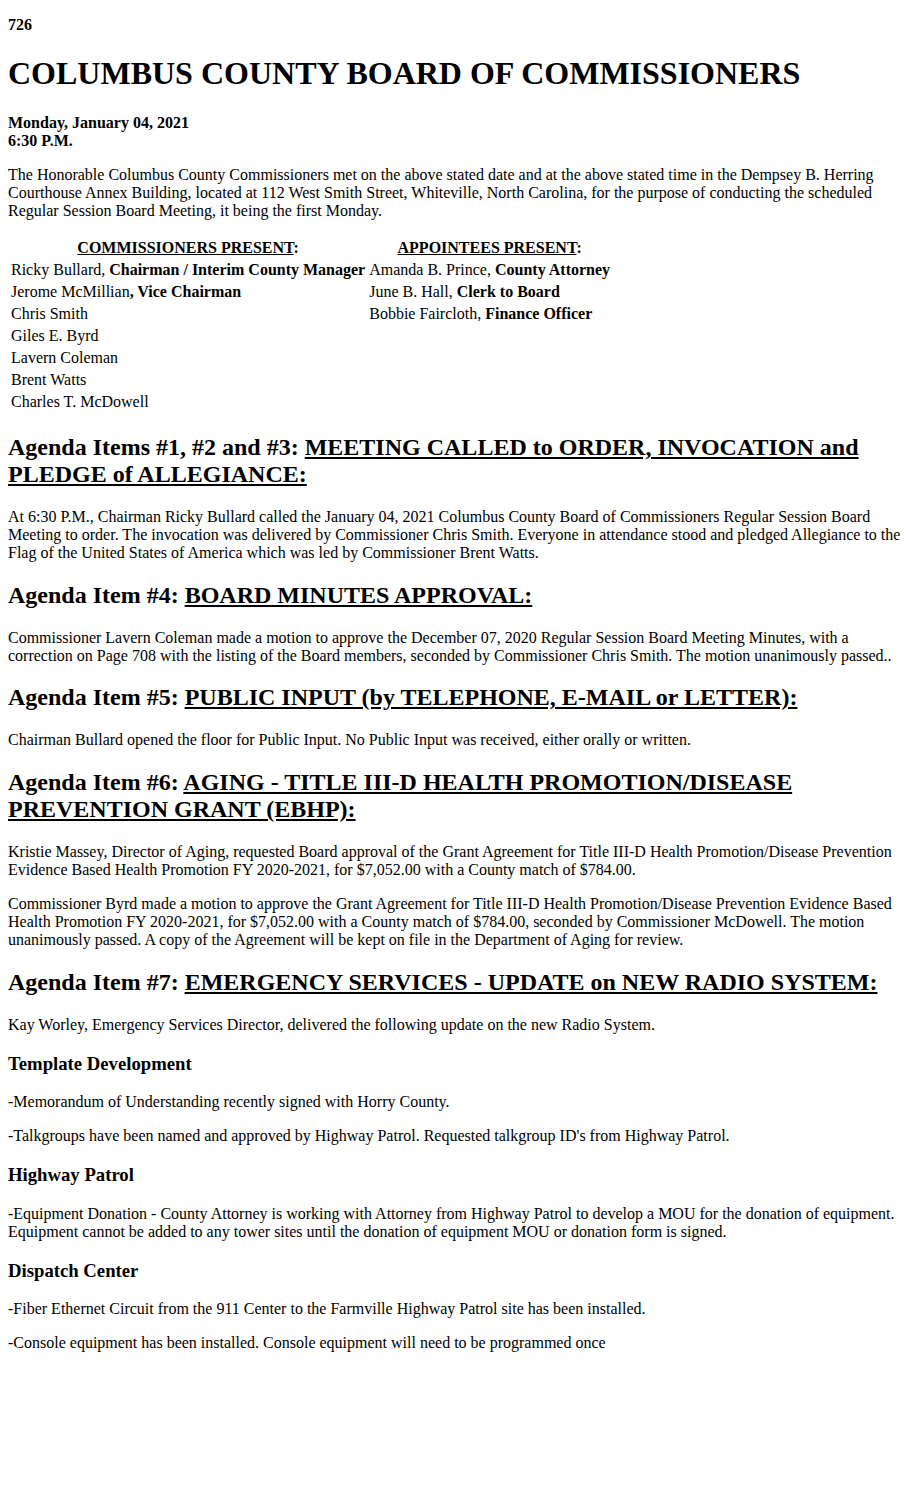726
COLUMBUS COUNTY BOARD OF COMMISSIONERS
Monday, January 04, 2021
6:30 P.M.
The Honorable Columbus County Commissioners met on the above stated date and at the above stated time in the Dempsey B. Herring Courthouse Annex Building, located at 112 West Smith Street, Whiteville, North Carolina, for the purpose of conducting the scheduled Regular Session Board Meeting, it being the first Monday.
| COMMISSIONERS PRESENT : | APPOINTEES PRESENT : |
| --- | --- |
| Ricky Bullard, Chairman / Interim County Manager | Amanda B. Prince, County Attorney |
| Jerome McMillian , Vice Chairman | June B. Hall, Clerk to Board |
| Chris Smith | Bobbie Faircloth, Finance Officer |
| Giles E. Byrd | |
| Lavern Coleman | |
| Brent Watts | |
| Charles T. McDowell | |
Agenda Items #1, #2 and #3: MEETING CALLED to ORDER, INVOCATION and PLEDGE of ALLEGIANCE:
At 6:30 P.M., Chairman Ricky Bullard called the January 04, 2021 Columbus County Board of Commissioners Regular Session Board Meeting to order. The invocation was delivered by Commissioner Chris Smith. Everyone in attendance stood and pledged Allegiance to the Flag of the United States of America which was led by Commissioner Brent Watts.
Agenda Item #4: BOARD MINUTES APPROVAL:
Commissioner Lavern Coleman made a motion to approve the December 07, 2020 Regular Session Board Meeting Minutes, with a correction on Page 708 with the listing of the Board members, seconded by Commissioner Chris Smith. The motion unanimously passed..
Agenda Item #5: PUBLIC INPUT (by TELEPHONE, E-MAIL or LETTER):
Chairman Bullard opened the floor for Public Input. No Public Input was received, either orally or written.
Agenda Item #6: AGING - TITLE III-D HEALTH PROMOTION/DISEASE PREVENTION GRANT (EBHP):
Kristie Massey, Director of Aging, requested Board approval of the Grant Agreement for Title III-D Health Promotion/Disease Prevention Evidence Based Health Promotion FY 2020-2021, for $7,052.00 with a County match of $784.00.
Commissioner Byrd made a motion to approve the Grant Agreement for Title III-D Health Promotion/Disease Prevention Evidence Based Health Promotion FY 2020-2021, for $7,052.00 with a County match of $784.00, seconded by Commissioner McDowell. The motion unanimously passed. A copy of the Agreement will be kept on file in the Department of Aging for review.
Agenda Item #7: EMERGENCY SERVICES - UPDATE on NEW RADIO SYSTEM:
Kay Worley, Emergency Services Director, delivered the following update on the new Radio System.
Template Development
-Memorandum of Understanding recently signed with Horry County.
-Talkgroups have been named and approved by Highway Patrol. Requested talkgroup ID's from Highway Patrol.
Highway Patrol
-Equipment Donation - County Attorney is working with Attorney from Highway Patrol to develop a MOU for the donation of equipment. Equipment cannot be added to any tower sites until the donation of equipment MOU or donation form is signed.
Dispatch Center
-Fiber Ethernet Circuit from the 911 Center to the Farmville Highway Patrol site has been installed.
-Console equipment has been installed. Console equipment will need to be programmed once